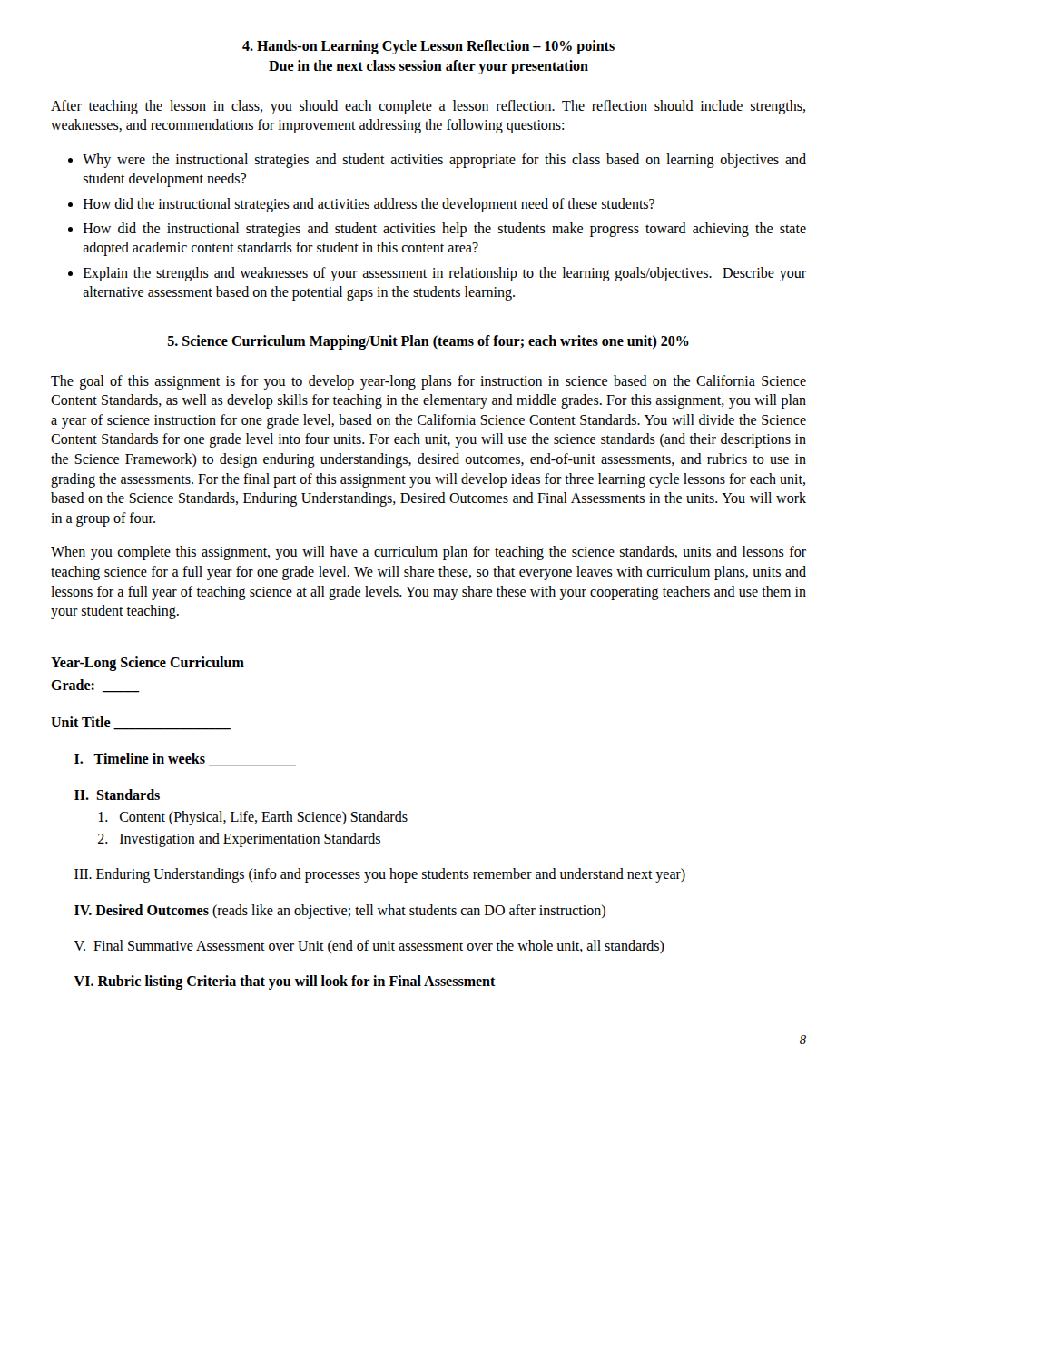4. Hands-on Learning Cycle Lesson Reflection – 10% points
Due in the next class session after your presentation
After teaching the lesson in class, you should each complete a lesson reflection. The reflection should include strengths, weaknesses, and recommendations for improvement addressing the following questions:
Why were the instructional strategies and student activities appropriate for this class based on learning objectives and student development needs?
How did the instructional strategies and activities address the development need of these students?
How did the instructional strategies and student activities help the students make progress toward achieving the state adopted academic content standards for student in this content area?
Explain the strengths and weaknesses of your assessment in relationship to the learning goals/objectives. Describe your alternative assessment based on the potential gaps in the students learning.
5. Science Curriculum Mapping/Unit Plan (teams of four; each writes one unit) 20%
The goal of this assignment is for you to develop year-long plans for instruction in science based on the California Science Content Standards, as well as develop skills for teaching in the elementary and middle grades. For this assignment, you will plan a year of science instruction for one grade level, based on the California Science Content Standards. You will divide the Science Content Standards for one grade level into four units. For each unit, you will use the science standards (and their descriptions in the Science Framework) to design enduring understandings, desired outcomes, end-of-unit assessments, and rubrics to use in grading the assessments. For the final part of this assignment you will develop ideas for three learning cycle lessons for each unit, based on the Science Standards, Enduring Understandings, Desired Outcomes and Final Assessments in the units. You will work in a group of four.
When you complete this assignment, you will have a curriculum plan for teaching the science standards, units and lessons for teaching science for a full year for one grade level. We will share these, so that everyone leaves with curriculum plans, units and lessons for a full year of teaching science at all grade levels. You may share these with your cooperating teachers and use them in your student teaching.
Year-Long Science Curriculum
Grade: _____
Unit Title ________________
I. Timeline in weeks ____________
II. Standards
1. Content (Physical, Life, Earth Science) Standards
2. Investigation and Experimentation Standards
III. Enduring Understandings (info and processes you hope students remember and understand next year)
IV. Desired Outcomes (reads like an objective; tell what students can DO after instruction)
V. Final Summative Assessment over Unit (end of unit assessment over the whole unit, all standards)
VI. Rubric listing Criteria that you will look for in Final Assessment
8